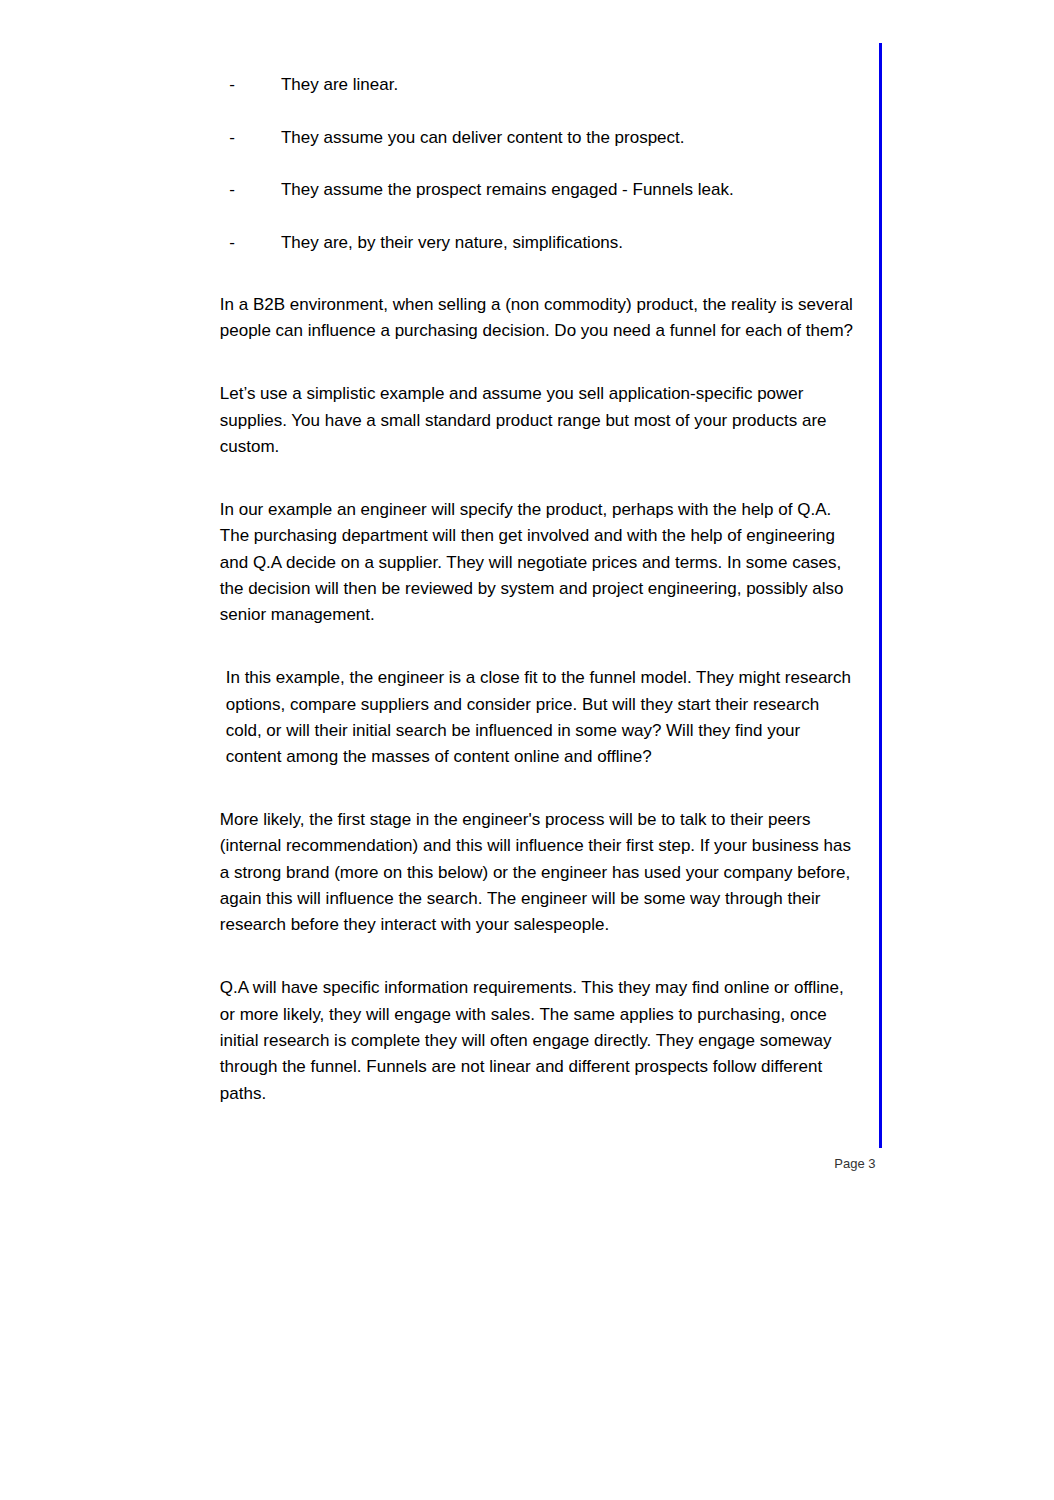They are linear.
They assume you can deliver content to the prospect.
They assume the prospect remains engaged - Funnels leak.
They are, by their very nature, simplifications.
In a B2B environment, when selling a (non commodity) product, the reality is several people can influence a purchasing decision. Do you need a funnel for each of them?
Let’s use a simplistic example and assume you sell application-specific power supplies. You have a small standard product range but most of your products are custom.
In our example an engineer will specify the product, perhaps with the help of Q.A. The purchasing department will then get involved and with the help of engineering and Q.A decide on a supplier. They will negotiate prices and terms. In some cases, the decision will then be reviewed by system and project engineering, possibly also senior management.
In this example, the engineer is a close fit to the funnel model. They might research options, compare suppliers and consider price. But will they start their research cold, or will their initial search be influenced in some way? Will they find your content among the masses of content online and offline?
More likely, the first stage in the engineer's process will be to talk to their peers (internal recommendation) and this will influence their first step. If your business has a strong brand (more on this below) or the engineer has used your company before, again this will influence the search. The engineer will be some way through their research before they interact with your salespeople.
Q.A will have specific information requirements. This they may find online or offline, or more likely, they will engage with sales. The same applies to purchasing, once initial research is complete they will often engage directly. They engage someway through the funnel. Funnels are not linear and different prospects follow different paths.
Page 3